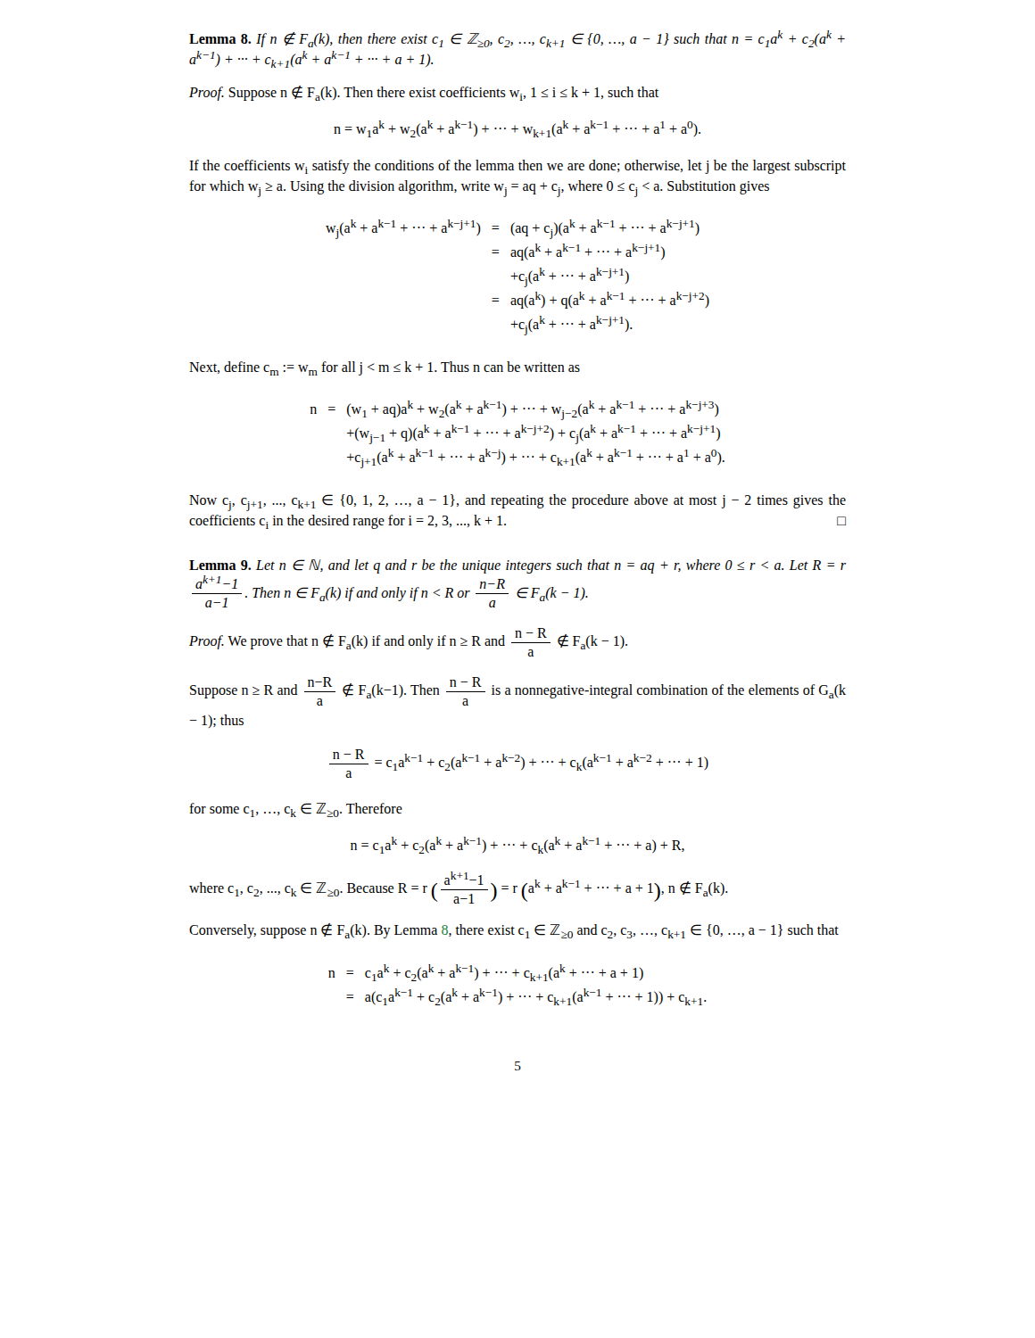Lemma 8. If n ∉ Fa(k), then there exist c1 ∈ ℤ≥0, c2, …, ck+1 ∈ {0, …, a − 1} such that n = c1ak + c2(ak + ak−1) + ··· + ck+1(ak + ak−1 + ··· + a + 1).
Proof. Suppose n ∉ Fa(k). Then there exist coefficients wi, 1 ≤ i ≤ k + 1, such that
n = w1ak + w2(ak + ak−1) + ··· + wk+1(ak + ak−1 + ··· + a1 + a0).
If the coefficients wi satisfy the conditions of the lemma then we are done; otherwise, let j be the largest subscript for which wj ≥ a. Using the division algorithm, write wj = aq + cj, where 0 ≤ cj < a. Substitution gives
| w j (a k + a k−1 + ··· + a k−j+1 ) | = | (aq + c j )(a k + a k−1 + ··· + a k−j+1 ) |
| | = | aq(a k + a k−1 + ··· + a k−j+1 ) |
| | | +c j (a k + ··· + a k−j+1 ) |
| | = | aq(a k ) + q(a k + a k−1 + ··· + a k−j+2 ) |
| | | +c j (a k + ··· + a k−j+1 ). |
Next, define cm := wm for all j < m ≤ k + 1. Thus n can be written as
| n | = | (w 1 + aq)a k + w 2 (a k + a k−1 ) + ··· + w j−2 (a k + a k−1 + ··· + a k−j+3 ) |
| | | +(w j−1 + q)(a k + a k−1 + ··· + a k−j+2 ) + c j (a k + a k−1 + ··· + a k−j+1 ) |
| | | +c j+1 (a k + a k−1 + ··· + a k−j ) + ··· + c k+1 (a k + a k−1 + ··· + a 1 + a 0 ). |
Now cj, cj+1, ..., ck+1 ∈ {0, 1, 2, …, a − 1}, and repeating the procedure above at most j − 2 times gives the coefficients ci in the desired range for i = 2, 3, ..., k + 1. □
Lemma 9. Let n ∈ ℕ, and let q and r be the unique integers such that n = aq + r, where 0 ≤ r < a. Let R = rak+1−1 a−1. Then n ∈ Fa(k) if and only if n < R or n−R a ∈ Fa(k − 1).
Proof. We prove that n ∉ Fa(k) if and only if n ≥ R and n − R a ∉ Fa(k − 1).
Suppose n ≥ R and n−R a ∉ Fa(k−1). Then n − R a is a nonnegative-integral combination of the elements of Ga(k − 1); thus
n − R a = c1ak−1 + c2(ak−1 + ak−2) + ··· + ck(ak−1 + ak−2 + ··· + 1)
for some c1, …, ck ∈ ℤ≥0. Therefore
n = c1ak + c2(ak + ak−1) + ··· + ck(ak + ak−1 + ··· + a) + R,
where c1, c2, ..., ck ∈ ℤ≥0. Because R = r (ak+1−1 a−1) = r (ak + ak−1 + ··· + a + 1), n ∉ Fa(k).
Conversely, suppose n ∉ Fa(k). By Lemma 8, there exist c1 ∈ ℤ≥0 and c2, c3, …, ck+1 ∈ {0, …, a − 1} such that
| n | = | c 1 a k + c 2 (a k + a k−1 ) + ··· + c k+1 (a k + ··· + a + 1) |
| | = | a(c 1 a k−1 + c 2 (a k + a k−1 ) + ··· + c k+1 (a k−1 + ··· + 1)) + c k+1 . |
5